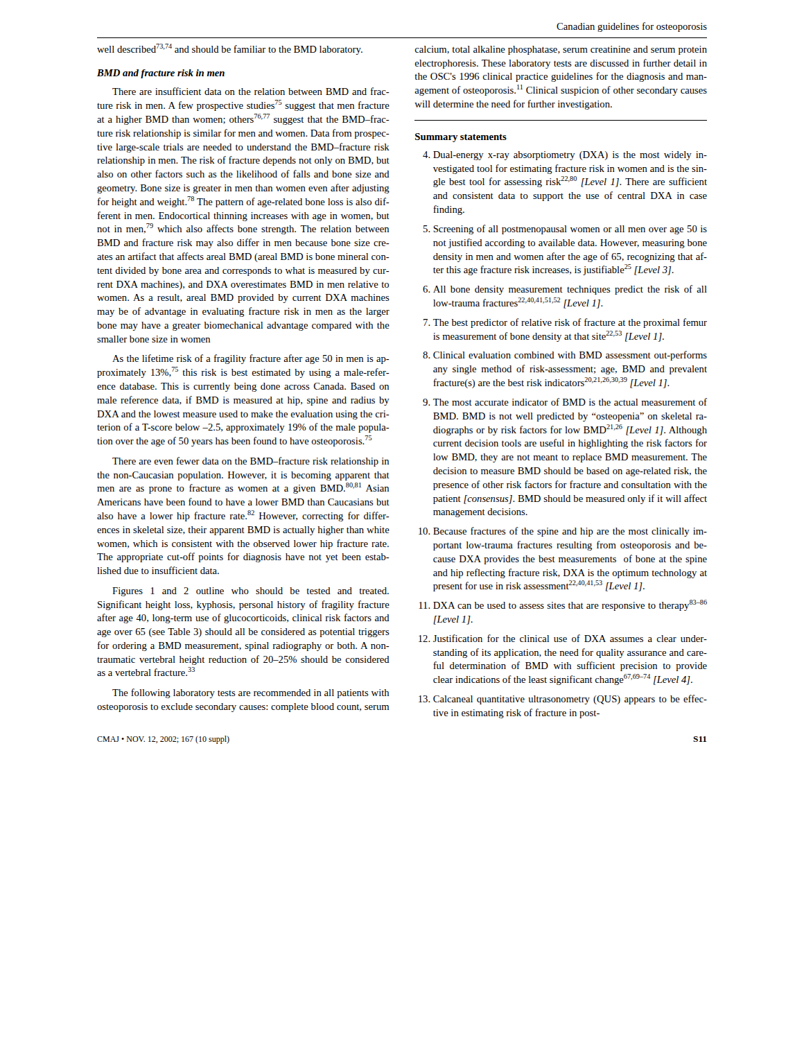Canadian guidelines for osteoporosis
well described73,74 and should be familiar to the BMD laboratory.
BMD and fracture risk in men
There are insufficient data on the relation between BMD and fracture risk in men. A few prospective studies75 suggest that men fracture at a higher BMD than women; others76,77 suggest that the BMD–fracture risk relationship is similar for men and women. Data from prospective large-scale trials are needed to understand the BMD–fracture risk relationship in men. The risk of fracture depends not only on BMD, but also on other factors such as the likelihood of falls and bone size and geometry. Bone size is greater in men than women even after adjusting for height and weight.78 The pattern of age-related bone loss is also different in men. Endocortical thinning increases with age in women, but not in men,79 which also affects bone strength. The relation between BMD and fracture risk may also differ in men because bone size creates an artifact that affects areal BMD (areal BMD is bone mineral content divided by bone area and corresponds to what is measured by current DXA machines), and DXA overestimates BMD in men relative to women. As a result, areal BMD provided by current DXA machines may be of advantage in evaluating fracture risk in men as the larger bone may have a greater biomechanical advantage compared with the smaller bone size in women
As the lifetime risk of a fragility fracture after age 50 in men is approximately 13%,75 this risk is best estimated by using a male-reference database. This is currently being done across Canada. Based on male reference data, if BMD is measured at hip, spine and radius by DXA and the lowest measure used to make the evaluation using the criterion of a T-score below –2.5, approximately 19% of the male population over the age of 50 years has been found to have osteoporosis.75
There are even fewer data on the BMD–fracture risk relationship in the non-Caucasian population. However, it is becoming apparent that men are as prone to fracture as women at a given BMD.80,81 Asian Americans have been found to have a lower BMD than Caucasians but also have a lower hip fracture rate.82 However, correcting for differences in skeletal size, their apparent BMD is actually higher than white women, which is consistent with the observed lower hip fracture rate. The appropriate cut-off points for diagnosis have not yet been established due to insufficient data.
Figures 1 and 2 outline who should be tested and treated. Significant height loss, kyphosis, personal history of fragility fracture after age 40, long-term use of glucocorticoids, clinical risk factors and age over 65 (see Table 3) should all be considered as potential triggers for ordering a BMD measurement, spinal radiography or both. A non-traumatic vertebral height reduction of 20–25% should be considered as a vertebral fracture.33
The following laboratory tests are recommended in all patients with osteoporosis to exclude secondary causes: complete blood count, serum calcium, total alkaline phosphatase, serum creatinine and serum protein electrophoresis. These laboratory tests are discussed in further detail in the OSC's 1996 clinical practice guidelines for the diagnosis and management of osteoporosis.11 Clinical suspicion of other secondary causes will determine the need for further investigation.
Summary statements
Dual-energy x-ray absorptiometry (DXA) is the most widely investigated tool for estimating fracture risk in women and is the single best tool for assessing risk22,80 [Level 1]. There are sufficient and consistent data to support the use of central DXA in case finding.
Screening of all postmenopausal women or all men over age 50 is not justified according to available data. However, measuring bone density in men and women after the age of 65, recognizing that after this age fracture risk increases, is justifiable25 [Level 3].
All bone density measurement techniques predict the risk of all low-trauma fractures22,40,41,51,52 [Level 1].
The best predictor of relative risk of fracture at the proximal femur is measurement of bone density at that site22,53 [Level 1].
Clinical evaluation combined with BMD assessment out-performs any single method of risk-assessment; age, BMD and prevalent fracture(s) are the best risk indicators20,21,26,30,39 [Level 1].
The most accurate indicator of BMD is the actual measurement of BMD. BMD is not well predicted by “osteopenia” on skeletal radiographs or by risk factors for low BMD21,26 [Level 1]. Although current decision tools are useful in highlighting the risk factors for low BMD, they are not meant to replace BMD measurement. The decision to measure BMD should be based on age-related risk, the presence of other risk factors for fracture and consultation with the patient [consensus]. BMD should be measured only if it will affect management decisions.
Because fractures of the spine and hip are the most clinically important low-trauma fractures resulting from osteoporosis and because DXA provides the best measurements of bone at the spine and hip reflecting fracture risk, DXA is the optimum technology at present for use in risk assessment22,40,41,53 [Level 1].
DXA can be used to assess sites that are responsive to therapy83–86 [Level 1].
Justification for the clinical use of DXA assumes a clear understanding of its application, the need for quality assurance and careful determination of BMD with sufficient precision to provide clear indications of the least significant change67,69–74 [Level 4].
Calcaneal quantitative ultrasonometry (QUS) appears to be effective in estimating risk of fracture in post-
CMAJ • NOV. 12, 2002; 167 (10 suppl) S11